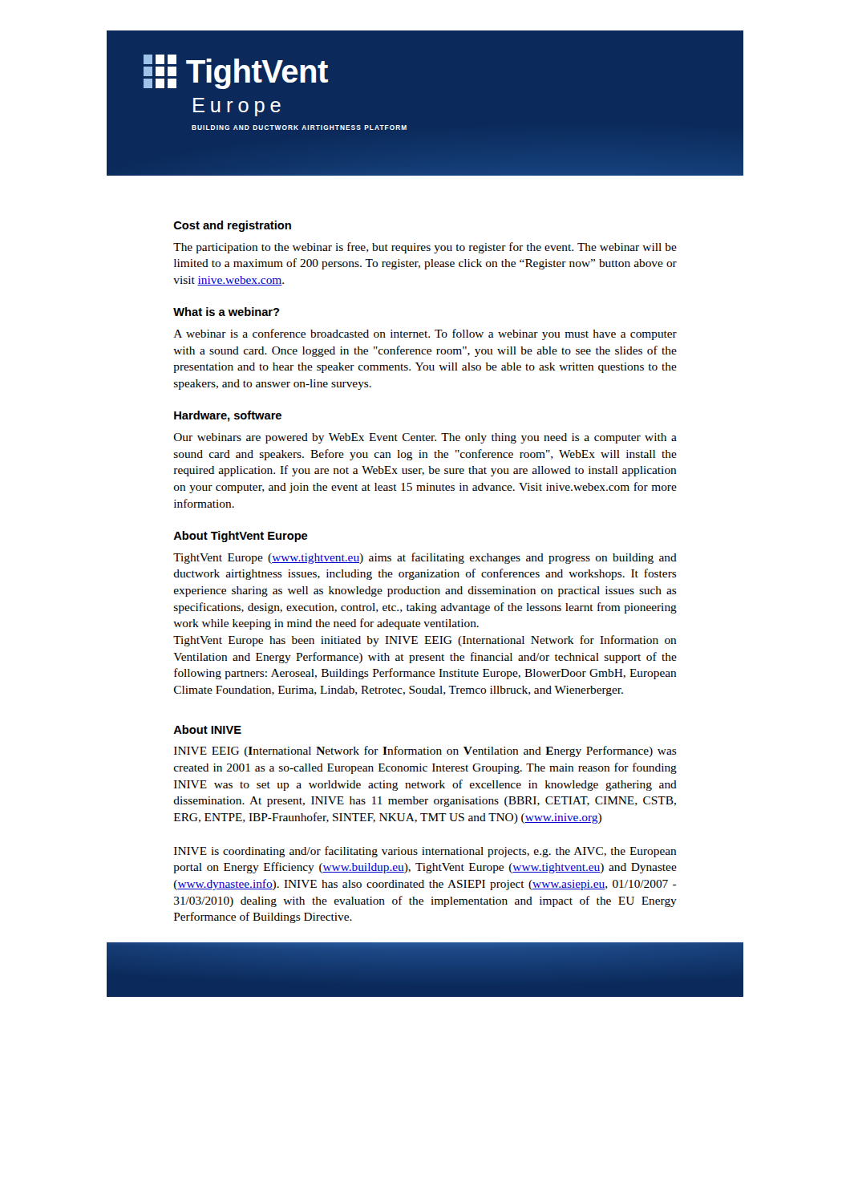Tight Vent
Europe
BUILDING AND DUCTWORK AIRTIGHTNESS PLATFORM
Cost and registration
The participation to the webinar is free, but requires you to register for the event. The webinar will be limited to a maximum of 200 persons. To register, please click on the “Register now” button above or visit inive.webex.com.
What is a webinar?
A webinar is a conference broadcasted on internet. To follow a webinar you must have a computer with a sound card. Once logged in the "conference room", you will be able to see the slides of the presentation and to hear the speaker comments. You will also be able to ask written questions to the speakers, and to answer on-line surveys.
Hardware, software
Our webinars are powered by WebEx Event Center. The only thing you need is a computer with a sound card and speakers. Before you can log in the "conference room", WebEx will install the required application. If you are not a WebEx user, be sure that you are allowed to install application on your computer, and join the event at least 15 minutes in advance. Visit inive.webex.com for more information.
About TightVent Europe
TightVent Europe (www.tightvent.eu) aims at facilitating exchanges and progress on building and ductwork airtightness issues, including the organization of conferences and workshops. It fosters experience sharing as well as knowledge production and dissemination on practical issues such as specifications, design, execution, control, etc., taking advantage of the lessons learnt from pioneering work while keeping in mind the need for adequate ventilation.
TightVent Europe has been initiated by INIVE EEIG (International Network for Information on Ventilation and Energy Performance) with at present the financial and/or technical support of the following partners: Aeroseal, Buildings Performance Institute Europe, BlowerDoor GmbH, European Climate Foundation, Eurima, Lindab, Retrotec, Soudal, Tremco illbruck, and Wienerberger.
About INIVE
INIVE EEIG (International Network for Information on Ventilation and Energy Performance) was created in 2001 as a so-called European Economic Interest Grouping. The main reason for founding INIVE was to set up a worldwide acting network of excellence in knowledge gathering and dissemination. At present, INIVE has 11 member organisations (BBRI, CETIAT, CIMNE, CSTB, ERG, ENTPE, IBP-Fraunhofer, SINTEF, NKUA, TMT US and TNO) (www.inive.org)
INIVE is coordinating and/or facilitating various international projects, e.g. the AIVC, the European portal on Energy Efficiency (www.buildup.eu), TightVent Europe (www.tightvent.eu) and Dynastee (www.dynastee.info). INIVE has also coordinated the ASIEPI project (www.asiepi.eu, 01/10/2007 - 31/03/2010) dealing with the evaluation of the implementation and impact of the EU Energy Performance of Buildings Directive.